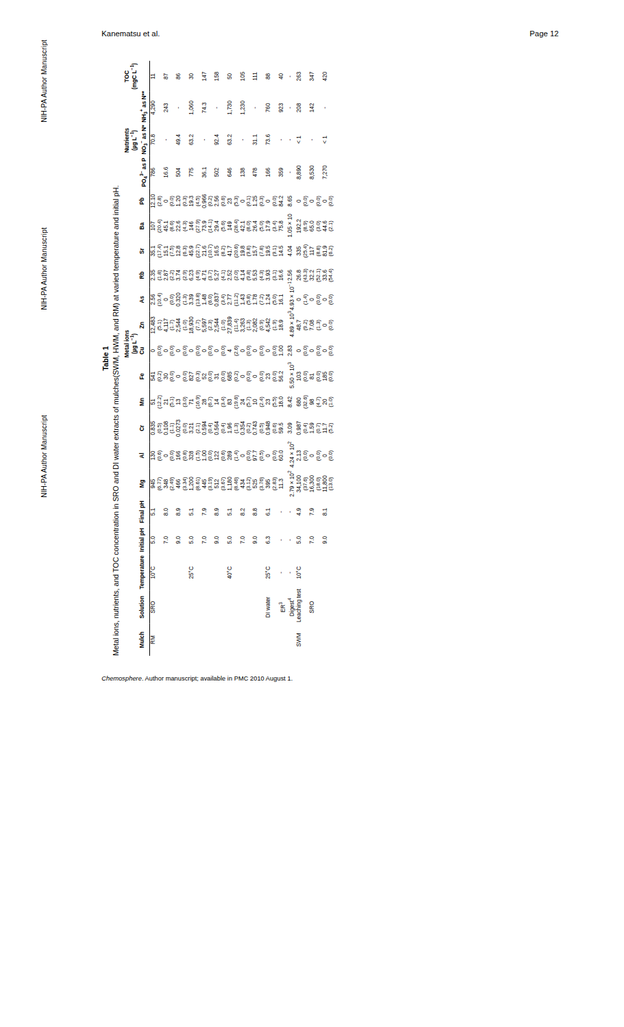NIH-PA Author Manuscript NIH-PA Author Manuscript NIH-PA Author Manuscript
Kanematsu et al.
Page 12
Table 1 Metal ions, nutrients, and TOC concentration in SRO and DI water extracts of mulches(SWM, HWM, and RM) at varied temperature and initial pH.
| | Metal ions (µg L −1 ) | Nutrients (µg L −1 ) | TOC (mgC L −1 ) |
| --- | --- | --- | --- |
| Mulch | Solution | Temperature | Initial pH | Final pH | Mg | Al | Cr | Mn | Fe | Cu | Zn | As | Rb | Sr | Ba | Pb | PO 4 3− as P | NO 3 − as N* | NH 3 + as N** | |
| RM | SRO | 10°C | 5.0 | 5.1 | 945 (6.77) | 130 (0.6) | 0.835 (0.5) | 51 (12.2) | 541 (0.2) | 0 (0.0) | 12,483 (5.1) | 2.56 (10.4) | 2.35 (1.8) | 35.1 (17.4) | 107 (20.4) | 12.10 (2.8) | 786 | 70.8 | 4,290 | 11 |
| 7.0 | 8.0 | 348 (2.49) | 0 (0.0) | 0.108 (1.1) | 21 (5.1) | 30 (0.0) | 0 (0.0) | 4,117 (1.7) | 0 (0.0) | 2.87 (2.2) | 15.1 (7.5) | 45.1 (8.6) | 0 (0.0) | 16.6 | - | 243 | 87 |
| 9.0 | 8.9 | 466 (3.34) | 166 (0.8) | 0.0273 (0.0) | 13 (3.0) | 0 (0.0) | 0 (0.0) | 2,544 (1.0) | 0.320 (1.3) | 3.74 (2.9) | 12.8 (6.3) | 22.6 (4.3) | 1.20 (0.3) | 504 | 49.4 | - | 86 |
| 25°C | 5.0 | 5.1 | 1,200 (8.61) | 328 (1.5) | 3.21 (2.1) | 71 (16.9) | 827 (0.3) | 0 (0.0) | 18,930 (7.7) | 3.39 (13.8) | 6.23 (4.9) | 45.9 (22.7) | 146 (27.9) | 19.3 (4.5) | 775 | 63.2 | 1,060 | 30 |
| 7.0 | 7.9 | 445 (3.19) | 1.00 (0.0) | 0.594 (0.4) | 28 (6.7) | 52 (0.0) | 0 (0.0) | 5,597 (2.3) | 1.48 (6.0) | 4.71 (3.7) | 21.6 (10.7) | 73.9 (14.1) | 0.966 (0.2) | 36.1 | - | 74.3 | 147 |
| 9.0 | 8.9 | 512 (3.67) | 122 (0.6) | 0.564 (0.4) | 14 (3.4) | 31 (0.0) | 0 (0.0) | 2,544 (1.0) | 0.837 (3.4) | 5.27 (4.1) | 16.5 (8.2) | 29.4 (5.6) | 2.56 (0.6) | 502 | 92.4 | - | 158 |
| 40°C | 5.0 | 5.1 | 1,180 (8.46) | 289 (1.4) | 1.96 (1.3) | 83 (19.6) | 685 (0.2) | 4 (2.6) | 27,839 (11.4) | 2.77 (11.2) | 2.52 (2.0) | 41.7 (20.6) | 149 (28.4) | 23 (5.3) | 646 | 63.2 | 1,730 | 50 |
| 7.0 | 8.2 | 434 (3.12) | 0 (0.0) | 0.354 (0.2) | 24 (5.7) | 0 (0.0) | 0 (0.0) | 3,263 (1.3) | 1.43 (5.8) | 4.14 (9.8) | 19.8 (9.8) | 42.1 (8.0) | 0 (0.1) | 138 | - | 1,230 | 105 |
| 9.0 | 8.8 | 525 (3.76) | 97.7 (0.5) | 0.743 (0.5) | 10 (2.4) | 0 (0.0) | 0 (0.0) | 2,082 (0.9) | 1.78 (7.2) | 5.53 (4.3) | 15.7 (7.8) | 26.4 (5.0) | 1.25 (0.3) | 478 | 31.1 | - | 111 |
| DI water | 25°C | 6.3 | 6.1 | 395 (2.83) | 0 (0.0) | 0.948 (0.6) | 23 (5.5) | 23 (0.0) | 0 (0.0) | 4,542 (1.9) | 1.24 (5.0) | 3.93 (3.1) | 19.5 (9.1) | 17.9 (3.4) | 0 (0.0) | 166 | 73.6 | 760 | 88 |
| ER 3 | - | - | - | 11.3 | 60.0 | 59.5 | 18.0 | 56.2 | 1.00 | 18.9 | 16.1 | 16.6 | 14.5 | 75.8 | 84.2 | 359 | - | 923 | 40 |
| Digest 4 | - | - | - | 2.79 × 10 2 | 4.24 × 10 2 | 3.09 | 8.42 | 5.50 × 10 3 | 2.83 | 4.89 × 10 3 | 4.93 × 10 −1 | 2.56 | 4.04 | 1.05 × 10 | 8.65 | - | - | - | - |
| SWM | Leaching test | 10°C | 5.0 | 4.9 | 34,100 (37.6) | 2.13 (0.0) | 0.987 (0.4) | 680 (32.6) | 103 (0.0) | 0 (0.0) | 48.7 (9.2) | 0 (1.4) | 26.8 (43.3) | 335 (25.4) | 192.2 (8.9) | 0 (0.0) | 8,890 | < 1 | 208 | 263 |
| SRO | 7.0 | 7.9 | 16,300 (18.0) | 0 (0.0) | 1.59 (0.7) | 98 (4.7) | 81 (0.0) | 0 (0.0) | 7.08 (1.3) | 0 (0.0) | 32.2 (52.1) | 117 (8.8) | 65.0 (3.0) | 0 (0.0) | 8,530 | - | 142 | 347 |
| | 9.0 | 8.1 | 11,800 (13.0) | 0 (0.0) | 11.7 (5.2) | 20 (1.0) | 185 (0.0) | 0 (0.0) | 0 (0.0) | 0 (0.0) | 33.6 (54.4) | 81.9 (6.2) | 44.6 (2.1) | 0 (0.0) | 7,270 | < 1 | - | 420 |
Chemosphere. Author manuscript; available in PMC 2010 August 1.